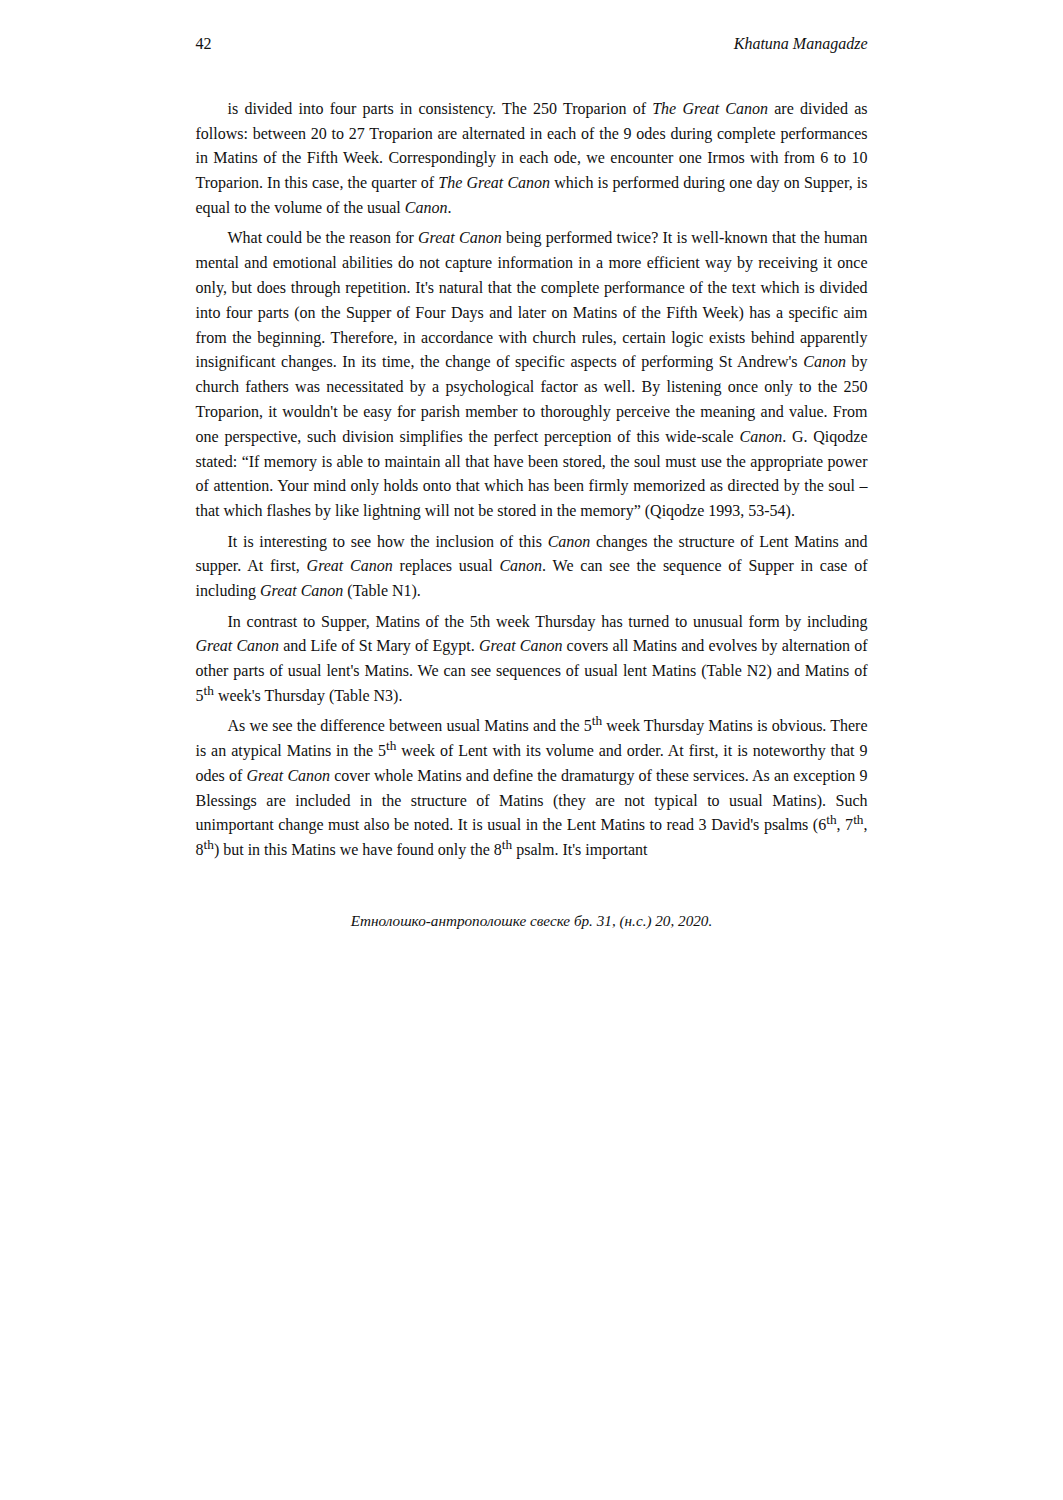42 Khatuna Managadze
is divided into four parts in consistency. The 250 Troparion of The Great Canon are divided as follows: between 20 to 27 Troparion are alternated in each of the 9 odes during complete performances in Matins of the Fifth Week. Correspondingly in each ode, we encounter one Irmos with from 6 to 10 Troparion. In this case, the quarter of The Great Canon which is performed during one day on Supper, is equal to the volume of the usual Canon.
What could be the reason for Great Canon being performed twice? It is well-known that the human mental and emotional abilities do not capture information in a more efficient way by receiving it once only, but does through repetition. It's natural that the complete performance of the text which is divided into four parts (on the Supper of Four Days and later on Matins of the Fifth Week) has a specific aim from the beginning. Therefore, in accordance with church rules, certain logic exists behind apparently insignificant changes. In its time, the change of specific aspects of performing St Andrew's Canon by church fathers was necessitated by a psychological factor as well. By listening once only to the 250 Troparion, it wouldn't be easy for parish member to thoroughly perceive the meaning and value. From one perspective, such division simplifies the perfect perception of this wide-scale Canon. G. Qiqodze stated: “If memory is able to maintain all that have been stored, the soul must use the appropriate power of attention. Your mind only holds onto that which has been firmly memorized as directed by the soul – that which flashes by like lightning will not be stored in the memory” (Qiqodze 1993, 53-54).
It is interesting to see how the inclusion of this Canon changes the structure of Lent Matins and supper. At first, Great Canon replaces usual Canon. We can see the sequence of Supper in case of including Great Canon (Table N1).
In contrast to Supper, Matins of the 5th week Thursday has turned to unusual form by including Great Canon and Life of St Mary of Egypt. Great Canon covers all Matins and evolves by alternation of other parts of usual lent's Matins. We can see sequences of usual lent Matins (Table N2) and Matins of 5th week's Thursday (Table N3).
As we see the difference between usual Matins and the 5th week Thursday Matins is obvious. There is an atypical Matins in the 5th week of Lent with its volume and order. At first, it is noteworthy that 9 odes of Great Canon cover whole Matins and define the dramaturgy of these services. As an exception 9 Blessings are included in the structure of Matins (they are not typical to usual Matins). Such unimportant change must also be noted. It is usual in the Lent Matins to read 3 David's psalms (6th, 7th, 8th) but in this Matins we have found only the 8th psalm. It's important
Етнолошко-антрополошке свеске бр. 31, (н.с.) 20, 2020.